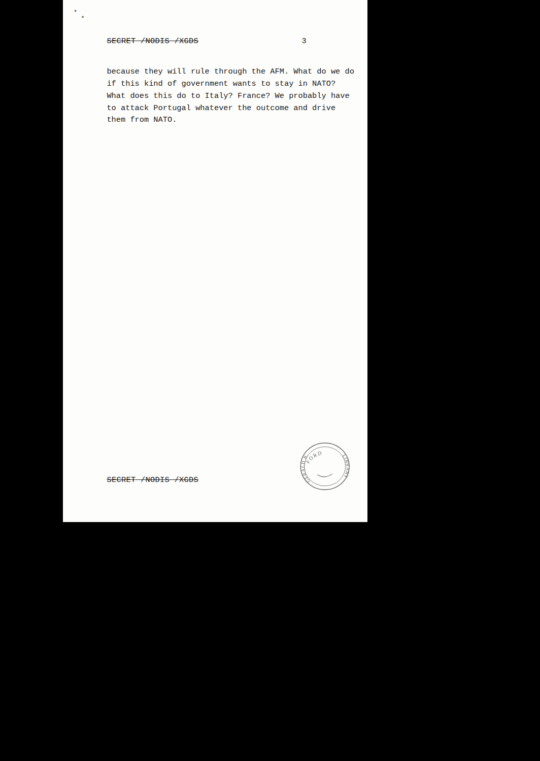• •
SECRET /NODIS /XGDS
3
because they will rule through the AFM. What do we do if this kind of government wants to stay in NATO? What does this do to Italy? France? We probably have to attack Portugal whatever the outcome and drive them from NATO.
SECRET /NODIS /XGDS
FORD GERALD R. LIBRARY